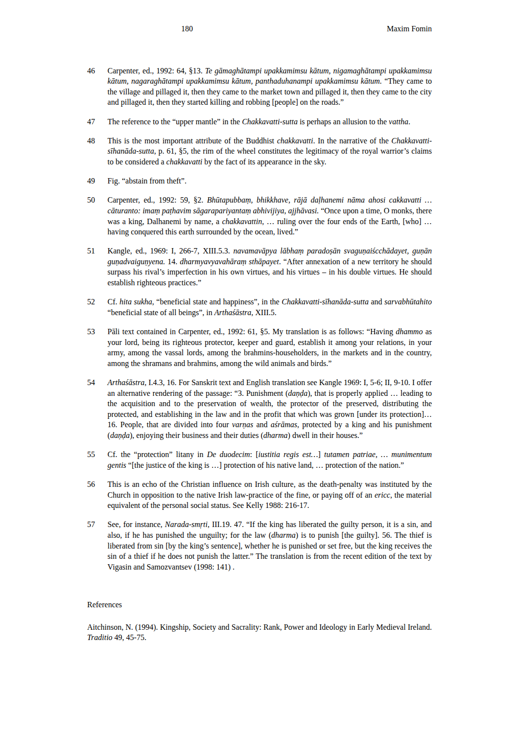180
Maxim Fomin
46 Carpenter, ed., 1992: 64, §13. Te gāmaghātampi upakkamimsu kātum, nigamaghātampi upakkamimsu kātum, nagaraghātampi upakkamimsu kātum, panthaduhanampi upakkamimsu kātum. “They came to the village and pillaged it, then they came to the market town and pillaged it, then they came to the city and pillaged it, then they started killing and robbing [people] on the roads.”
47 The reference to the “upper mantle” in the Chakkavatti-sutta is perhaps an allusion to the vattha.
48 This is the most important attribute of the Buddhist chakkavatti. In the narrative of the Chakkavatti-sīhanāda-sutta, p. 61, §5, the rim of the wheel constitutes the legitimacy of the royal warrior’s claims to be considered a chakkavatti by the fact of its appearance in the sky.
49 Fig. “abstain from theft”.
50 Carpenter, ed., 1992: 59, §2. Bhūtapubbaṃ, bhikkhave, rājā daḷhanemi nāma ahosi cakkavatti … cāturanto: imaṃ paṭhavim sāgarapariyantaṃ abhivijiya, ajjhāvasi. “Once upon a time, O monks, there was a king, Dalhanemi by name, a chakkavattin, … ruling over the four ends of the Earth, [who] … having conquered this earth surrounded by the ocean, lived.”
51 Kangle, ed., 1969: I, 266-7, XIII.5.3. navamavāpya lābhaṃ paradoṣān svaguṇaiścchādayet, guṇān guṇadvaiguṇyena. 14. dharmyavyavahāraṃ sthāpayet. “After annexation of a new territory he should surpass his rival’s imperfection in his own virtues, and his virtues – in his double virtues. He should establish righteous practices.”
52 Cf. hita sukha, “beneficial state and happiness”, in the Chakkavatti-sīhanāda-sutta and sarvabhūtahito “beneficial state of all beings”, in Arthaśāstra, XIII.5.
53 Pāli text contained in Carpenter, ed., 1992: 61, §5. My translation is as follows: “Having dhammo as your lord, being its righteous protector, keeper and guard, establish it among your relations, in your army, among the vassal lords, among the brahmins-householders, in the markets and in the country, among the shramans and brahmins, among the wild animals and birds.”
54 Arthaśāstra, I.4.3, 16. For Sanskrit text and English translation see Kangle 1969: I, 5-6; II, 9-10. I offer an alternative rendering of the passage: “3. Punishment (daṇḍa), that is properly applied … leading to the acquisition and to the preservation of wealth, the protector of the preserved, distributing the protected, and establishing in the law and in the profit that which was grown [under its protection]… 16. People, that are divided into four varṇas and aśrāmas, protected by a king and his punishment (daṇḍa), enjoying their business and their duties (dharma) dwell in their houses.”
55 Cf. the “protection” litany in De duodecim: [iustitia regis est…] tutamen patriae, … munimentum gentis “[the justice of the king is …] protection of his native land, … protection of the nation.”
56 This is an echo of the Christian influence on Irish culture, as the death-penalty was instituted by the Church in opposition to the native Irish law-practice of the fine, or paying off of an ericc, the material equivalent of the personal social status. See Kelly 1988: 216-17.
57 See, for instance, Narada-smṛti, III.19. 47. “If the king has liberated the guilty person, it is a sin, and also, if he has punished the unguilty; for the law (dharma) is to punish [the guilty]. 56. The thief is liberated from sin [by the king’s sentence], whether he is punished or set free, but the king receives the sin of a thief if he does not punish the latter.” The translation is from the recent edition of the text by Vigasin and Samozvantsev (1998: 141) .
References
Aitchinson, N. (1994). Kingship, Society and Sacrality: Rank, Power and Ideology in Early Medieval Ireland. Traditio 49, 45-75.